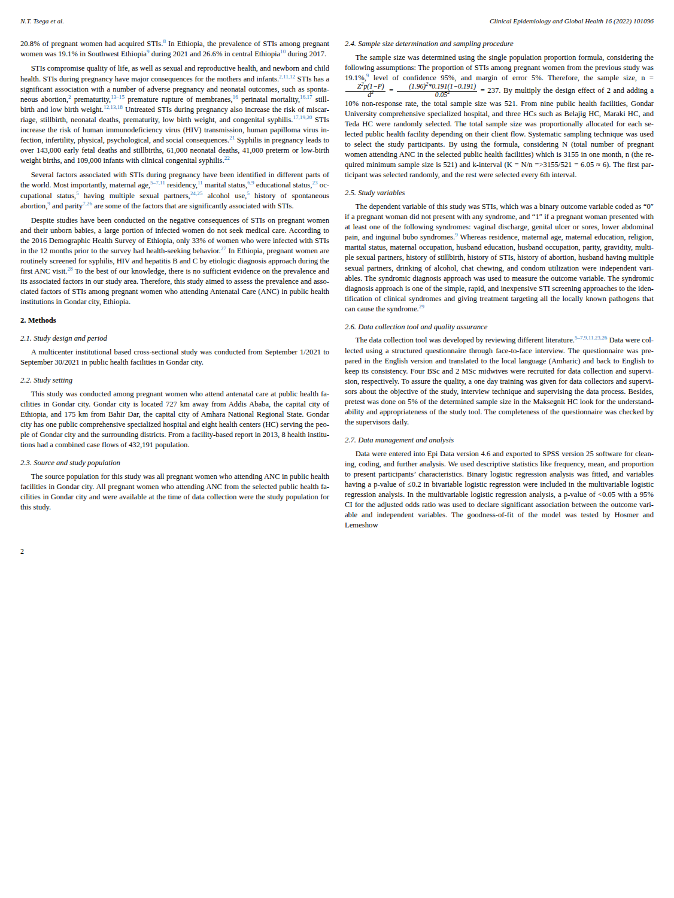N.T. Tsega et al. Clinical Epidemiology and Global Health 16 (2022) 101096
20.8% of pregnant women had acquired STIs.8 In Ethiopia, the prevalence of STIs among pregnant women was 19.1% in Southwest Ethiopia9 during 2021 and 26.6% in central Ethiopia10 during 2017.
STIs compromise quality of life, as well as sexual and reproductive health, and newborn and child health. STIs during pregnancy have major consequences for the mothers and infants.2,11,12 STIs has a significant association with a number of adverse pregnancy and neonatal outcomes, such as spontaneous abortion,2 prematurity,13–15 premature rupture of membranes,16 perinatal mortality,16,17 stillbirth and low birth weight.12,13,18 Untreated STIs during pregnancy also increase the risk of miscarriage, stillbirth, neonatal deaths, prematurity, low birth weight, and congenital syphilis.17,19,20 STIs increase the risk of human immunodeficiency virus (HIV) transmission, human papilloma virus infection, infertility, physical, psychological, and social consequences.21 Syphilis in pregnancy leads to over 143,000 early fetal deaths and stillbirths, 61,000 neonatal deaths, 41,000 preterm or low-birth weight births, and 109,000 infants with clinical congenital syphilis.22
Several factors associated with STIs during pregnancy have been identified in different parts of the world. Most importantly, maternal age,5–7,11 residency,11 marital status,6,9 educational status,23 occupational status,5 having multiple sexual partners,24,25 alcohol use,5 history of spontaneous abortion,9 and parity7,26 are some of the factors that are significantly associated with STIs.
Despite studies have been conducted on the negative consequences of STIs on pregnant women and their unborn babies, a large portion of infected women do not seek medical care. According to the 2016 Demographic Health Survey of Ethiopia, only 33% of women who were infected with STIs in the 12 months prior to the survey had health-seeking behavior.27 In Ethiopia, pregnant women are routinely screened for syphilis, HIV and hepatitis B and C by etiologic diagnosis approach during the first ANC visit.28 To the best of our knowledge, there is no sufficient evidence on the prevalence and its associated factors in our study area. Therefore, this study aimed to assess the prevalence and associated factors of STIs among pregnant women who attending Antenatal Care (ANC) in public health institutions in Gondar city, Ethiopia.
2. Methods
2.1. Study design and period
A multicenter institutional based cross-sectional study was conducted from September 1/2021 to September 30/2021 in public health facilities in Gondar city.
2.2. Study setting
This study was conducted among pregnant women who attend antenatal care at public health facilities in Gondar city. Gondar city is located 727 km away from Addis Ababa, the capital city of Ethiopia, and 175 km from Bahir Dar, the capital city of Amhara National Regional State. Gondar city has one public comprehensive specialized hospital and eight health centers (HC) serving the people of Gondar city and the surrounding districts. From a facility-based report in 2013, 8 health institutions had a combined case flows of 432,191 population.
2.3. Source and study population
The source population for this study was all pregnant women who attending ANC in public health facilities in Gondar city. All pregnant women who attending ANC from the selected public health facilities in Gondar city and were available at the time of data collection were the study population for this study.
2.4. Sample size determination and sampling procedure
The sample size was determined using the single population proportion formula, considering the following assumptions: The proportion of STIs among pregnant women from the previous study was 19.1%,9 level of confidence 95%, and margin of error 5%. Therefore, the sample size, n = Z2p(1−P) d2 = (1.96)2*0.191(1−0.191) 0.052 = 237. By multiply the design effect of 2 and adding a 10% non-response rate, the total sample size was 521. From nine public health facilities, Gondar University comprehensive specialized hospital, and three HCs such as Belajig HC, Maraki HC, and Teda HC were randomly selected. The total sample size was proportionally allocated for each selected public health facility depending on their client flow. Systematic sampling technique was used to select the study participants. By using the formula, considering N (total number of pregnant women attending ANC in the selected public health facilities) which is 3155 in one month, n (the required minimum sample size is 521) and k-interval (K = N/n =>3155/521 = 6.05 ≈ 6). The first participant was selected randomly, and the rest were selected every 6th interval.
2.5. Study variables
The dependent variable of this study was STIs, which was a binary outcome variable coded as “0″ if a pregnant woman did not present with any syndrome, and “1″ if a pregnant woman presented with at least one of the following syndromes: vaginal discharge, genital ulcer or sores, lower abdominal pain, and inguinal bubo syndromes.9 Whereas residence, maternal age, maternal education, religion, marital status, maternal occupation, husband education, husband occupation, parity, gravidity, multiple sexual partners, history of stillbirth, history of STIs, history of abortion, husband having multiple sexual partners, drinking of alcohol, chat chewing, and condom utilization were independent variables. The syndromic diagnosis approach was used to measure the outcome variable. The syndromic diagnosis approach is one of the simple, rapid, and inexpensive STI screening approaches to the identification of clinical syndromes and giving treatment targeting all the locally known pathogens that can cause the syndrome.29
2.6. Data collection tool and quality assurance
The data collection tool was developed by reviewing different literature.5–7,9,11,23,26 Data were collected using a structured questionnaire through face-to-face interview. The questionnaire was prepared in the English version and translated to the local language (Amharic) and back to English to keep its consistency. Four BSc and 2 MSc midwives were recruited for data collection and supervision, respectively. To assure the quality, a one day training was given for data collectors and supervisors about the objective of the study, interview technique and supervising the data process. Besides, pretest was done on 5% of the determined sample size in the Maksegnit HC look for the understandability and appropriateness of the study tool. The completeness of the questionnaire was checked by the supervisors daily.
2.7. Data management and analysis
Data were entered into Epi Data version 4.6 and exported to SPSS version 25 software for cleaning, coding, and further analysis. We used descriptive statistics like frequency, mean, and proportion to present participants’ characteristics. Binary logistic regression analysis was fitted, and variables having a p-value of ≤0.2 in bivariable logistic regression were included in the multivariable logistic regression analysis. In the multivariable logistic regression analysis, a p-value of <0.05 with a 95% CI for the adjusted odds ratio was used to declare significant association between the outcome variable and independent variables. The goodness-of-fit of the model was tested by Hosmer and Lemeshow
2